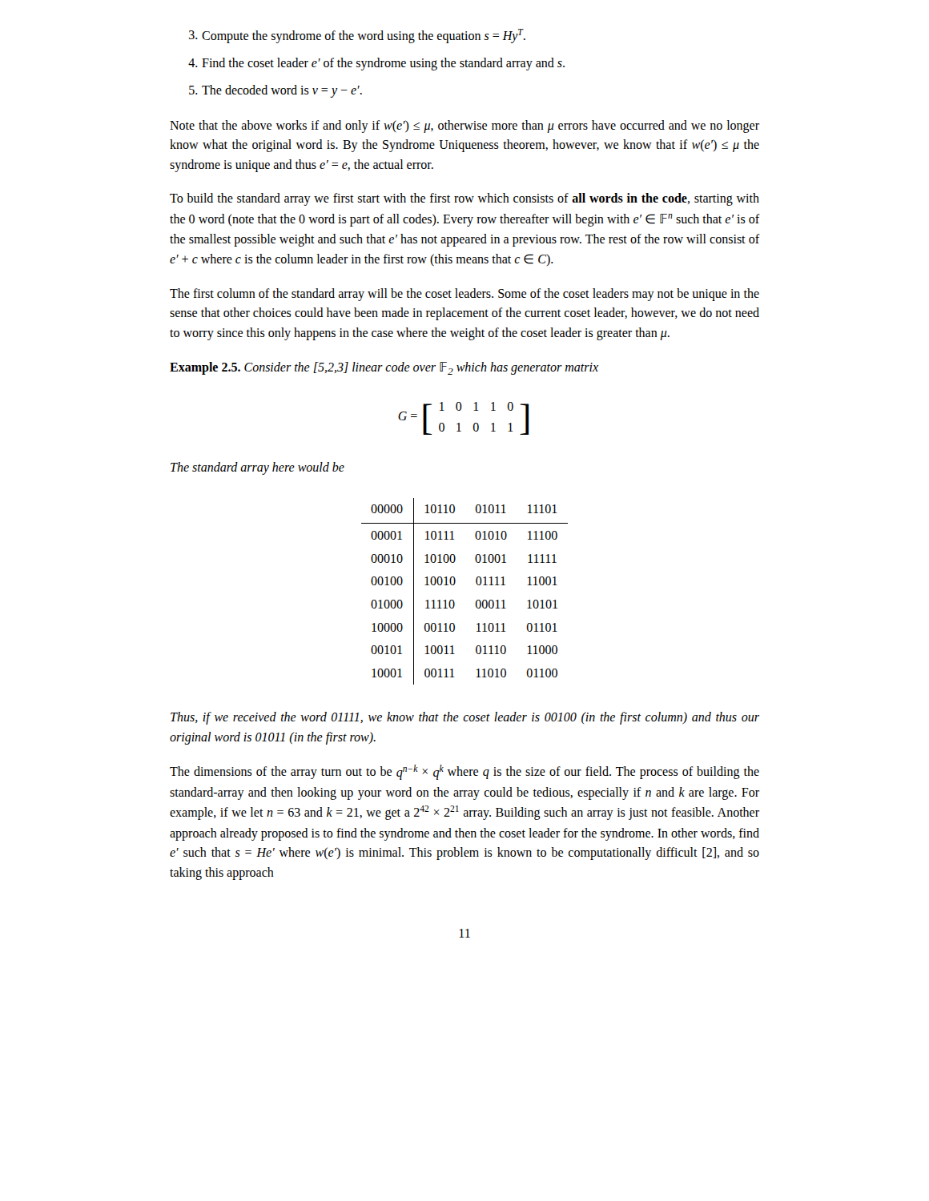3. Compute the syndrome of the word using the equation s = HyT.
4. Find the coset leader e′ of the syndrome using the standard array and s.
5. The decoded word is v = y − e′.
Note that the above works if and only if w(e′) ≤ μ, otherwise more than μ errors have occurred and we no longer know what the original word is. By the Syndrome Uniqueness theorem, however, we know that if w(e′) ≤ μ the syndrome is unique and thus e′ = e, the actual error.
To build the standard array we first start with the first row which consists of all words in the code, starting with the 0 word (note that the 0 word is part of all codes). Every row thereafter will begin with e′ ∈ 𝔽n such that e′ is of the smallest possible weight and such that e′ has not appeared in a previous row. The rest of the row will consist of e′ + c where c is the column leader in the first row (this means that c ∈ C).
The first column of the standard array will be the coset leaders. Some of the coset leaders may not be unique in the sense that other choices could have been made in replacement of the current coset leader, however, we do not need to worry since this only happens in the case where the weight of the coset leader is greater than μ.
Example 2.5. Consider the [5,2,3] linear code over 𝔽2 which has generator matrix
G = [
| 1 | 0 | 1 | 1 | 0 |
| 0 | 1 | 0 | 1 | 1 |
]
The standard array here would be
| 00000 | 10110 | 01011 | 11101 |
| 00001 | 10111 | 01010 | 11100 |
| 00010 | 10100 | 01001 | 11111 |
| 00100 | 10010 | 01111 | 11001 |
| 01000 | 11110 | 00011 | 10101 |
| 10000 | 00110 | 11011 | 01101 |
| 00101 | 10011 | 01110 | 11000 |
| 10001 | 00111 | 11010 | 01100 |
Thus, if we received the word 01111, we know that the coset leader is 00100 (in the first column) and thus our original word is 01011 (in the first row).
The dimensions of the array turn out to be qn−k × qk where q is the size of our field. The process of building the standard-array and then looking up your word on the array could be tedious, especially if n and k are large. For example, if we let n = 63 and k = 21, we get a 242 × 221 array. Building such an array is just not feasible. Another approach already proposed is to find the syndrome and then the coset leader for the syndrome. In other words, find e′ such that s = He′ where w(e′) is minimal. This problem is known to be computationally difficult [2], and so taking this approach
11